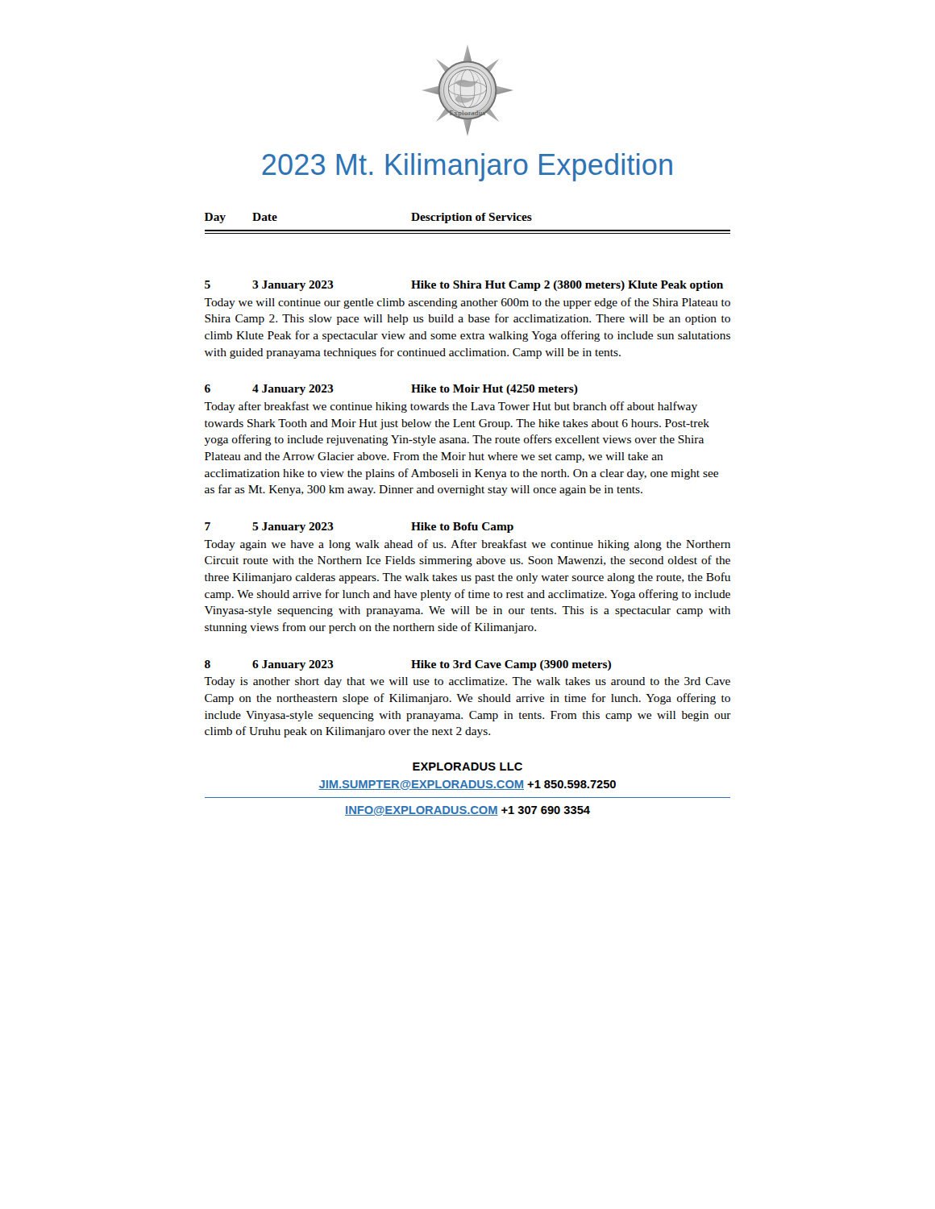Exploradus
2023 Mt. Kilimanjaro Expedition
Day Date Description of Services
5 3 January 2023 Hike to Shira Hut Camp 2 (3800 meters) Klute Peak option
Today we will continue our gentle climb ascending another 600m to the upper edge of the Shira Plateau to Shira Camp 2. This slow pace will help us build a base for acclimatization. There will be an option to climb Klute Peak for a spectacular view and some extra walking Yoga offering to include sun salutations with guided pranayama techniques for continued acclimation. Camp will be in tents.
6 4 January 2023 Hike to Moir Hut (4250 meters)
Today after breakfast we continue hiking towards the Lava Tower Hut but branch off about halfway towards Shark Tooth and Moir Hut just below the Lent Group. The hike takes about 6 hours. Post-trek yoga offering to include rejuvenating Yin-style asana. The route offers excellent views over the Shira Plateau and the Arrow Glacier above. From the Moir hut where we set camp, we will take an acclimatization hike to view the plains of Amboseli in Kenya to the north. On a clear day, one might see as far as Mt. Kenya, 300 km away. Dinner and overnight stay will once again be in tents.
7 5 January 2023 Hike to Bofu Camp
Today again we have a long walk ahead of us. After breakfast we continue hiking along the Northern Circuit route with the Northern Ice Fields simmering above us. Soon Mawenzi, the second oldest of the three Kilimanjaro calderas appears. The walk takes us past the only water source along the route, the Bofu camp. We should arrive for lunch and have plenty of time to rest and acclimatize. Yoga offering to include Vinyasa-style sequencing with pranayama. We will be in our tents. This is a spectacular camp with stunning views from our perch on the northern side of Kilimanjaro.
8 6 January 2023 Hike to 3rd Cave Camp (3900 meters)
Today is another short day that we will use to acclimatize. The walk takes us around to the 3rd Cave Camp on the northeastern slope of Kilimanjaro. We should arrive in time for lunch. Yoga offering to include Vinyasa-style sequencing with pranayama. Camp in tents. From this camp we will begin our climb of Uruhu peak on Kilimanjaro over the next 2 days.
EXPLORADUS LLC
JIM.SUMPTER@EXPLORADUS.COM +1 850.598.7250
INFO@EXPLORADUS.COM +1 307 690 3354